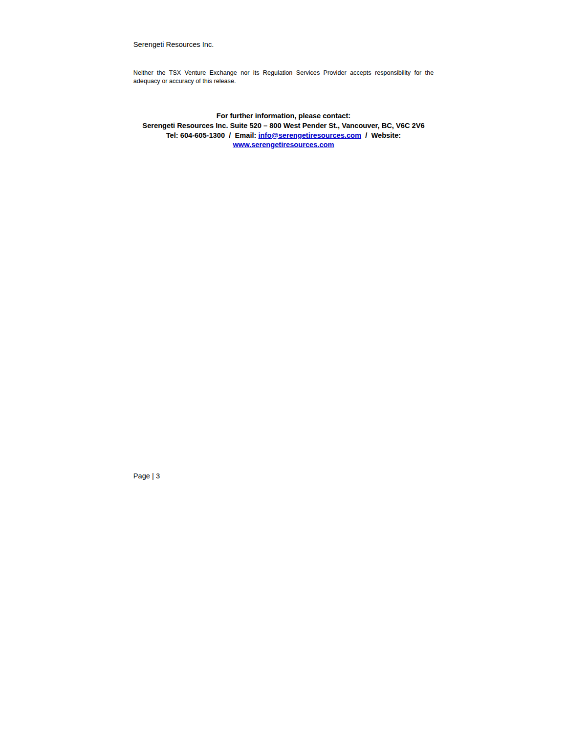Serengeti Resources Inc.
Neither the TSX Venture Exchange nor its Regulation Services Provider accepts responsibility for the adequacy or accuracy of this release.
For further information, please contact:
Serengeti Resources Inc. Suite 520 – 800 West Pender St., Vancouver, BC, V6C 2V6
Tel: 604-605-1300 / Email: info@serengetiresources.com / Website: www.serengetiresources.com
Page | 3